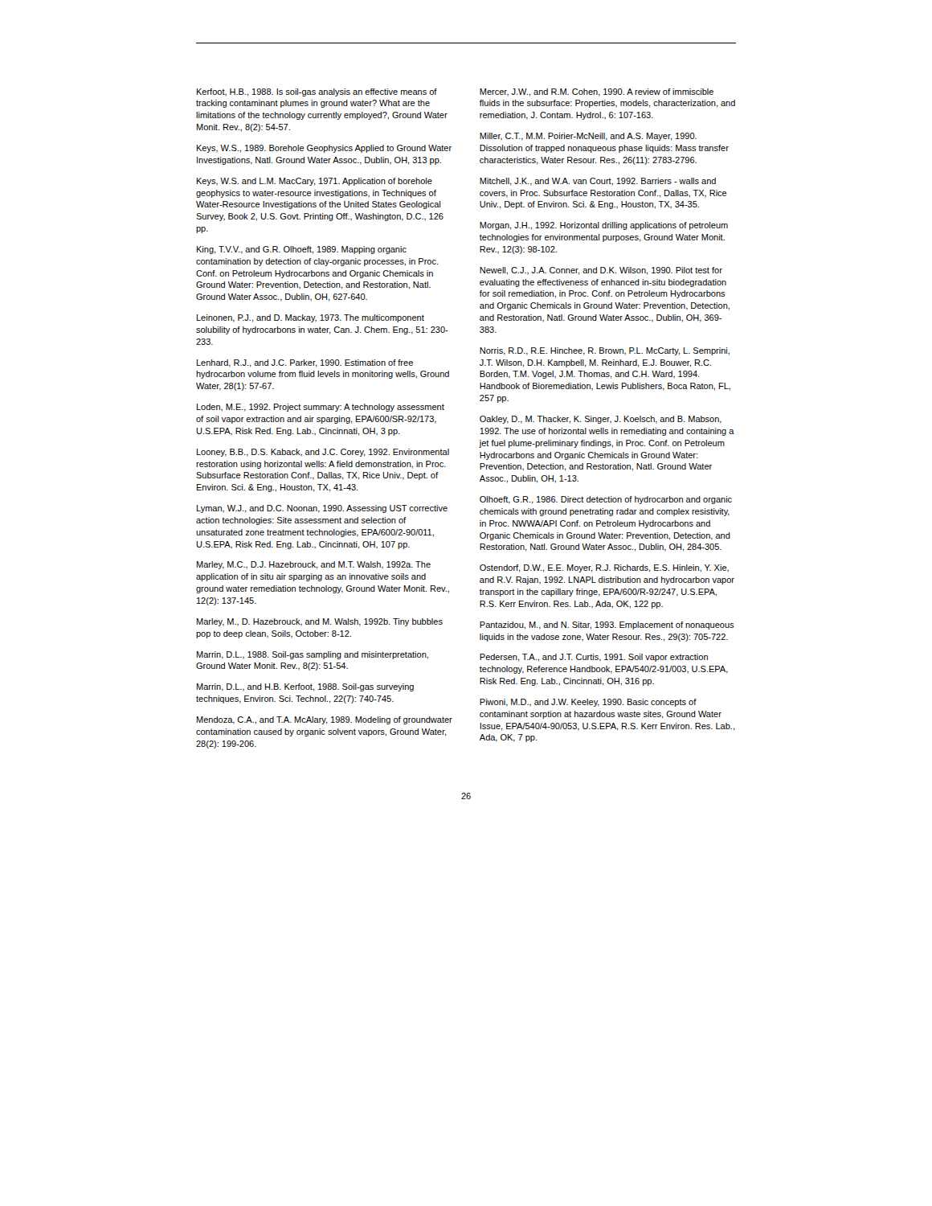Kerfoot, H.B., 1988. Is soil-gas analysis an effective means of tracking contaminant plumes in ground water? What are the limitations of the technology currently employed?, Ground Water Monit. Rev., 8(2): 54-57.
Keys, W.S., 1989. Borehole Geophysics Applied to Ground Water Investigations, Natl. Ground Water Assoc., Dublin, OH, 313 pp.
Keys, W.S. and L.M. MacCary, 1971. Application of borehole geophysics to water-resource investigations, in Techniques of Water-Resource Investigations of the United States Geological Survey, Book 2, U.S. Govt. Printing Off., Washington, D.C., 126 pp.
King, T.V.V., and G.R. Olhoeft, 1989. Mapping organic contamination by detection of clay-organic processes, in Proc. Conf. on Petroleum Hydrocarbons and Organic Chemicals in Ground Water: Prevention, Detection, and Restoration, Natl. Ground Water Assoc., Dublin, OH, 627-640.
Leinonen, P.J., and D. Mackay, 1973. The multicomponent solubility of hydrocarbons in water, Can. J. Chem. Eng., 51: 230-233.
Lenhard, R.J., and J.C. Parker, 1990. Estimation of free hydrocarbon volume from fluid levels in monitoring wells, Ground Water, 28(1): 57-67.
Loden, M.E., 1992. Project summary: A technology assessment of soil vapor extraction and air sparging, EPA/600/SR-92/173, U.S.EPA, Risk Red. Eng. Lab., Cincinnati, OH, 3 pp.
Looney, B.B., D.S. Kaback, and J.C. Corey, 1992. Environmental restoration using horizontal wells: A field demonstration, in Proc. Subsurface Restoration Conf., Dallas, TX, Rice Univ., Dept. of Environ. Sci. & Eng., Houston, TX, 41-43.
Lyman, W.J., and D.C. Noonan, 1990. Assessing UST corrective action technologies: Site assessment and selection of unsaturated zone treatment technologies, EPA/600/2-90/011, U.S.EPA, Risk Red. Eng. Lab., Cincinnati, OH, 107 pp.
Marley, M.C., D.J. Hazebrouck, and M.T. Walsh, 1992a. The application of in situ air sparging as an innovative soils and ground water remediation technology, Ground Water Monit. Rev., 12(2): 137-145.
Marley, M., D. Hazebrouck, and M. Walsh, 1992b. Tiny bubbles pop to deep clean, Soils, October: 8-12.
Marrin, D.L., 1988. Soil-gas sampling and misinterpretation, Ground Water Monit. Rev., 8(2): 51-54.
Marrin, D.L., and H.B. Kerfoot, 1988. Soil-gas surveying techniques, Environ. Sci. Technol., 22(7): 740-745.
Mendoza, C.A., and T.A. McAlary, 1989. Modeling of groundwater contamination caused by organic solvent vapors, Ground Water, 28(2): 199-206.
Mercer, J.W., and R.M. Cohen, 1990. A review of immiscible fluids in the subsurface: Properties, models, characterization, and remediation, J. Contam. Hydrol., 6: 107-163.
Miller, C.T., M.M. Poirier-McNeill, and A.S. Mayer, 1990. Dissolution of trapped nonaqueous phase liquids: Mass transfer characteristics, Water Resour. Res., 26(11): 2783-2796.
Mitchell, J.K., and W.A. van Court, 1992. Barriers - walls and covers, in Proc. Subsurface Restoration Conf., Dallas, TX, Rice Univ., Dept. of Environ. Sci. & Eng., Houston, TX, 34-35.
Morgan, J.H., 1992. Horizontal drilling applications of petroleum technologies for environmental purposes, Ground Water Monit. Rev., 12(3): 98-102.
Newell, C.J., J.A. Conner, and D.K. Wilson, 1990. Pilot test for evaluating the effectiveness of enhanced in-situ biodegradation for soil remediation, in Proc. Conf. on Petroleum Hydrocarbons and Organic Chemicals in Ground Water: Prevention, Detection, and Restoration, Natl. Ground Water Assoc., Dublin, OH, 369-383.
Norris, R.D., R.E. Hinchee, R. Brown, P.L. McCarty, L. Semprini, J.T. Wilson, D.H. Kampbell, M. Reinhard, E.J. Bouwer, R.C. Borden, T.M. Vogel, J.M. Thomas, and C.H. Ward, 1994. Handbook of Bioremediation, Lewis Publishers, Boca Raton, FL, 257 pp.
Oakley, D., M. Thacker, K. Singer, J. Koelsch, and B. Mabson, 1992. The use of horizontal wells in remediating and containing a jet fuel plume-preliminary findings, in Proc. Conf. on Petroleum Hydrocarbons and Organic Chemicals in Ground Water: Prevention, Detection, and Restoration, Natl. Ground Water Assoc., Dublin, OH, 1-13.
Olhoeft, G.R., 1986. Direct detection of hydrocarbon and organic chemicals with ground penetrating radar and complex resistivity, in Proc. NWWA/API Conf. on Petroleum Hydrocarbons and Organic Chemicals in Ground Water: Prevention, Detection, and Restoration, Natl. Ground Water Assoc., Dublin, OH, 284-305.
Ostendorf, D.W., E.E. Moyer, R.J. Richards, E.S. Hinlein, Y. Xie, and R.V. Rajan, 1992. LNAPL distribution and hydrocarbon vapor transport in the capillary fringe, EPA/600/R-92/247, U.S.EPA, R.S. Kerr Environ. Res. Lab., Ada, OK, 122 pp.
Pantazidou, M., and N. Sitar, 1993. Emplacement of nonaqueous liquids in the vadose zone, Water Resour. Res., 29(3): 705-722.
Pedersen, T.A., and J.T. Curtis, 1991. Soil vapor extraction technology, Reference Handbook, EPA/540/2-91/003, U.S.EPA, Risk Red. Eng. Lab., Cincinnati, OH, 316 pp.
Piwoni, M.D., and J.W. Keeley, 1990. Basic concepts of contaminant sorption at hazardous waste sites, Ground Water Issue, EPA/540/4-90/053, U.S.EPA, R.S. Kerr Environ. Res. Lab., Ada, OK, 7 pp.
26